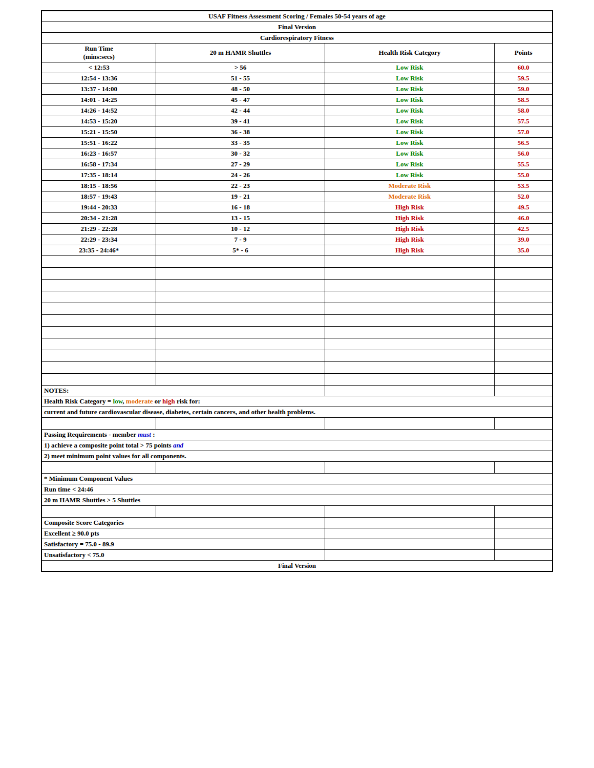| USAF Fitness Assessment Scoring / Females 50-54 years of age |
| Final Version |
| Cardiorespiratory Fitness |
| Run Time (mins:secs) | 20 m HAMR Shuttles | Health Risk Category | Points |
| < 12:53 | > 56 | Low Risk | 60.0 |
| 12:54 - 13:36 | 51 - 55 | Low Risk | 59.5 |
| 13:37 - 14:00 | 48 - 50 | Low Risk | 59.0 |
| 14:01 - 14:25 | 45 - 47 | Low Risk | 58.5 |
| 14:26 - 14:52 | 42 - 44 | Low Risk | 58.0 |
| 14:53 - 15:20 | 39 - 41 | Low Risk | 57.5 |
| 15:21 - 15:50 | 36 - 38 | Low Risk | 57.0 |
| 15:51 - 16:22 | 33 - 35 | Low Risk | 56.5 |
| 16:23 - 16:57 | 30 - 32 | Low Risk | 56.0 |
| 16:58 - 17:34 | 27 - 29 | Low Risk | 55.5 |
| 17:35 - 18:14 | 24 - 26 | Low Risk | 55.0 |
| 18:15 - 18:56 | 22 - 23 | Moderate Risk | 53.5 |
| 18:57 - 19:43 | 19 - 21 | Moderate Risk | 52.0 |
| 19:44 - 20:33 | 16 - 18 | High Risk | 49.5 |
| 20:34 - 21:28 | 13 - 15 | High Risk | 46.0 |
| 21:29 - 22:28 | 10 - 12 | High Risk | 42.5 |
| 22:29 - 23:34 | 7 - 9 | High Risk | 39.0 |
| 23:35 - 24:46* | 5* - 6 | High Risk | 35.0 |
| NOTES: | | |
| Health Risk Category = low , moderate or high risk for: |
| current and future cardiovascular disease, diabetes, certain cancers, and other health problems. |
| Passing Requirements - member must : |
| 1) achieve a composite point total > 75 points and |
| 2) meet minimum point values for all components. |
| * Minimum Component Values |
| Run time < 24:46 |
| 20 m HAMR Shuttles > 5 Shuttles |
| Composite Score Categories | | |
| Excellent ≥ 90.0 pts | | |
| Satisfactory = 75.0 - 89.9 | | |
| Unsatisfactory < 75.0 | | |
| Final Version |